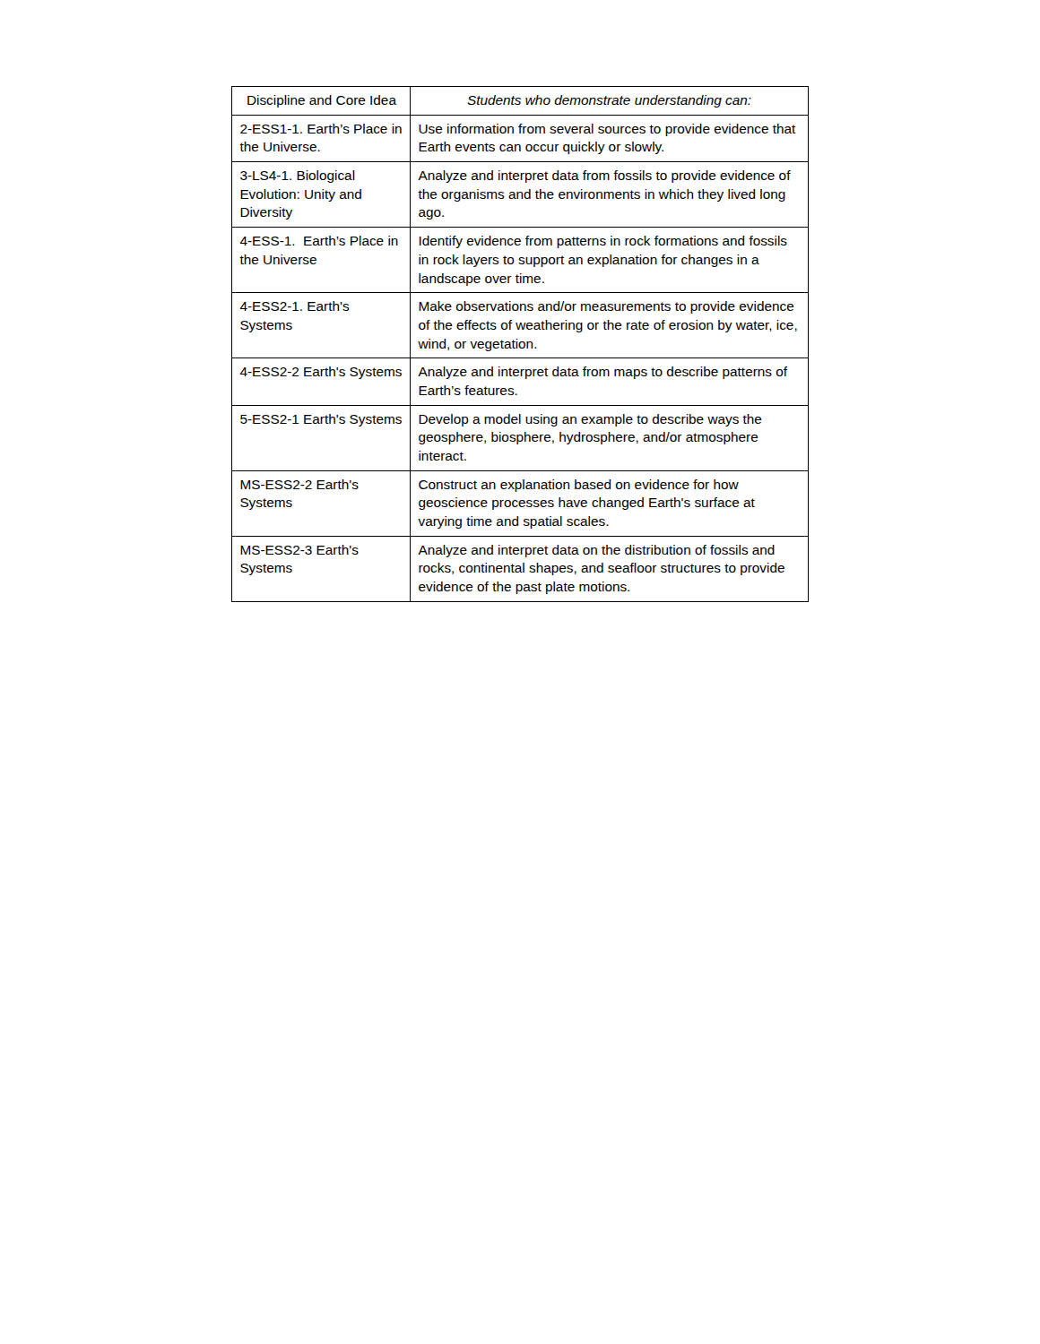| Discipline and Core Idea | Students who demonstrate understanding can: |
| --- | --- |
| 2-ESS1-1. Earth’s Place in the Universe. | Use information from several sources to provide evidence that Earth events can occur quickly or slowly. |
| 3-LS4-1. Biological Evolution: Unity and Diversity | Analyze and interpret data from fossils to provide evidence of the organisms and the environments in which they lived long ago. |
| 4-ESS-1. Earth’s Place in the Universe | Identify evidence from patterns in rock formations and fossils in rock layers to support an explanation for changes in a landscape over time. |
| 4-ESS2-1. Earth's Systems | Make observations and/or measurements to provide evidence of the effects of weathering or the rate of erosion by water, ice, wind, or vegetation. |
| 4-ESS2-2 Earth's Systems | Analyze and interpret data from maps to describe patterns of Earth’s features. |
| 5-ESS2-1 Earth's Systems | Develop a model using an example to describe ways the geosphere, biosphere, hydrosphere, and/or atmosphere interact. |
| MS-ESS2-2 Earth's Systems | Construct an explanation based on evidence for how geoscience processes have changed Earth's surface at varying time and spatial scales. |
| MS-ESS2-3 Earth's Systems | Analyze and interpret data on the distribution of fossils and rocks, continental shapes, and seafloor structures to provide evidence of the past plate motions. |